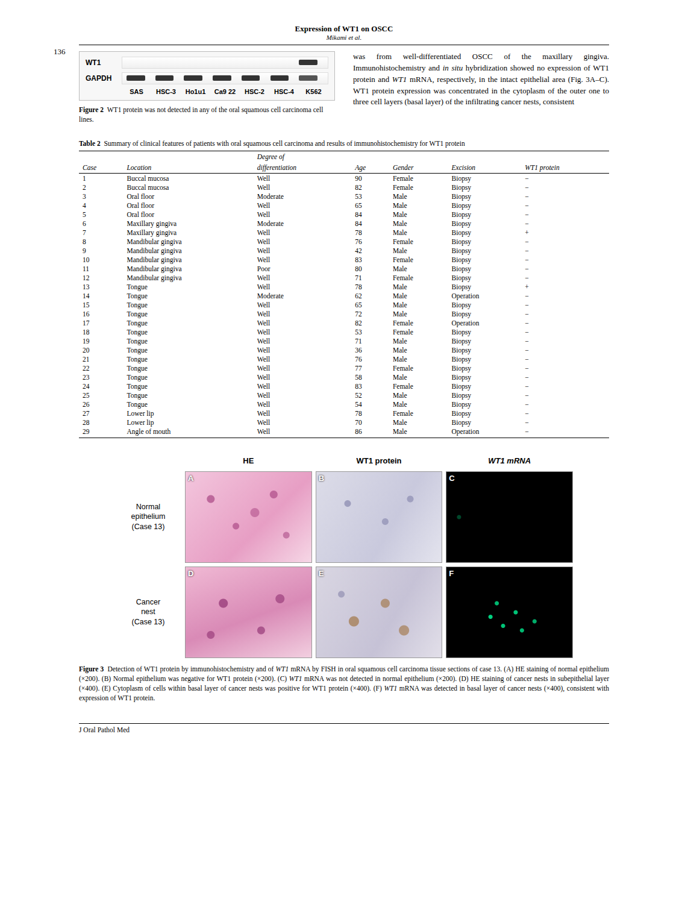Expression of WT1 on OSCC
Mikami et al.
136
WT1
GAPDH
SAS HSC-3 Ho1u1 Ca9 22 HSC-2 HSC-4 K562
Figure 2 WT1 protein was not detected in any of the oral squamous cell carcinoma cell lines.
was from well-differentiated OSCC of the maxillary gingiva. Immunohistochemistry and in situ hybridization showed no expression of WT1 protein and WT1 mRNA, respectively, in the intact epithelial area (Fig. 3A–C). WT1 protein expression was concentrated in the cytoplasm of the outer one to three cell layers (basal layer) of the infiltrating cancer nests, consistent
Table 2 Summary of clinical features of patients with oral squamous cell carcinoma and results of immunohistochemistry for WT1 protein
| | | Degree of | | | | |
| --- | --- | --- | --- | --- | --- | --- |
| Case | Location | differentiation | Age | Gender | Excision | WT1 protein |
| 1 | Buccal mucosa | Well | 90 | Female | Biopsy | − |
| 2 | Buccal mucosa | Well | 82 | Female | Biopsy | − |
| 3 | Oral floor | Moderate | 53 | Male | Biopsy | − |
| 4 | Oral floor | Well | 65 | Male | Biopsy | − |
| 5 | Oral floor | Well | 84 | Male | Biopsy | − |
| 6 | Maxillary gingiva | Moderate | 84 | Male | Biopsy | − |
| 7 | Maxillary gingiva | Well | 78 | Male | Biopsy | + |
| 8 | Mandibular gingiva | Well | 76 | Female | Biopsy | − |
| 9 | Mandibular gingiva | Well | 42 | Male | Biopsy | − |
| 10 | Mandibular gingiva | Well | 83 | Female | Biopsy | − |
| 11 | Mandibular gingiva | Poor | 80 | Male | Biopsy | − |
| 12 | Mandibular gingiva | Well | 71 | Female | Biopsy | − |
| 13 | Tongue | Well | 78 | Male | Biopsy | + |
| 14 | Tongue | Moderate | 62 | Male | Operation | − |
| 15 | Tongue | Well | 65 | Male | Biopsy | − |
| 16 | Tongue | Well | 72 | Male | Biopsy | − |
| 17 | Tongue | Well | 82 | Female | Operation | − |
| 18 | Tongue | Well | 53 | Female | Biopsy | − |
| 19 | Tongue | Well | 71 | Male | Biopsy | − |
| 20 | Tongue | Well | 36 | Male | Biopsy | − |
| 21 | Tongue | Well | 76 | Male | Biopsy | − |
| 22 | Tongue | Well | 77 | Female | Biopsy | − |
| 23 | Tongue | Well | 58 | Male | Biopsy | − |
| 24 | Tongue | Well | 83 | Female | Biopsy | − |
| 25 | Tongue | Well | 52 | Male | Biopsy | − |
| 26 | Tongue | Well | 54 | Male | Biopsy | − |
| 27 | Lower lip | Well | 78 | Female | Biopsy | − |
| 28 | Lower lip | Well | 70 | Male | Biopsy | − |
| 29 | Angle of mouth | Well | 86 | Male | Operation | − |
HE
WT1 protein
WT1 mRNA
Normal
epithelium
(Case 13)
A
B
C
Cancer
nest
(Case 13)
D
E
F
Figure 3 Detection of WT1 protein by immunohistochemistry and of WT1 mRNA by FISH in oral squamous cell carcinoma tissue sections of case 13. (A) HE staining of normal epithelium (×200). (B) Normal epithelium was negative for WT1 protein (×200). (C) WT1 mRNA was not detected in normal epithelium (×200). (D) HE staining of cancer nests in subepithelial layer (×400). (E) Cytoplasm of cells within basal layer of cancer nests was positive for WT1 protein (×400). (F) WT1 mRNA was detected in basal layer of cancer nests (×400), consistent with expression of WT1 protein.
J Oral Pathol Med